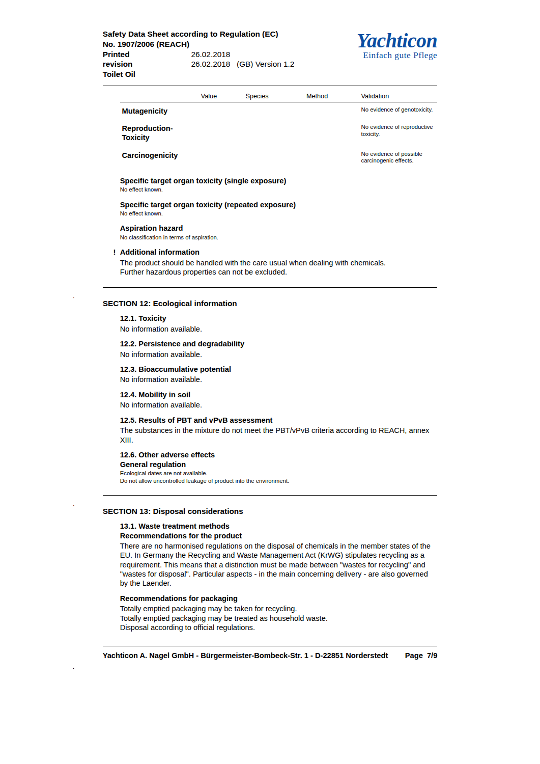Safety Data Sheet according to Regulation (EC)
No. 1907/2006 (REACH)
Printed 26.02.2018
revision 26.02.2018 (GB) Version 1.2
Toilet Oil
Yachticon
Einfach gute Pflege
| | Value | Species | Method | Validation |
| --- | --- | --- | --- | --- |
| Mutagenicity | | | | No evidence of genotoxicity. |
| Reproduction- Toxicity | | | | No evidence of reproductive toxicity. |
| Carcinogenicity | | | | No evidence of possible carcinogenic effects. |
Specific target organ toxicity (single exposure)
No effect known.
Specific target organ toxicity (repeated exposure)
No effect known.
Aspiration hazard
No classification in terms of aspiration.
Additional information
The product should be handled with the care usual when dealing with chemicals.
Further hazardous properties can not be excluded.
·
SECTION 12: Ecological information
12.1. Toxicity
No information available.
12.2. Persistence and degradability
No information available.
12.3. Bioaccumulative potential
No information available.
12.4. Mobility in soil
No information available.
12.5. Results of PBT and vPvB assessment
The substances in the mixture do not meet the PBT/vPvB criteria according to REACH, annex XIII.
12.6. Other adverse effects
General regulation
Ecological dates are not available.
Do not allow uncontrolled leakage of product into the environment.
·
SECTION 13: Disposal considerations
13.1. Waste treatment methods
Recommendations for the product
There are no harmonised regulations on the disposal of chemicals in the member states of the EU. In Germany the Recycling and Waste Management Act (KrWG) stipulates recycling as a requirement. This means that a distinction must be made between "wastes for recycling" and "wastes for disposal". Particular aspects - in the main concerning delivery - are also governed by the Laender.
Recommendations for packaging
Totally emptied packaging may be taken for recycling.
Totally emptied packaging may be treated as household waste.
Disposal according to official regulations.
·
Yachticon A. Nagel GmbH - Bürgermeister-Bombeck-Str. 1 - D-22851 Norderstedt
Page 7/9